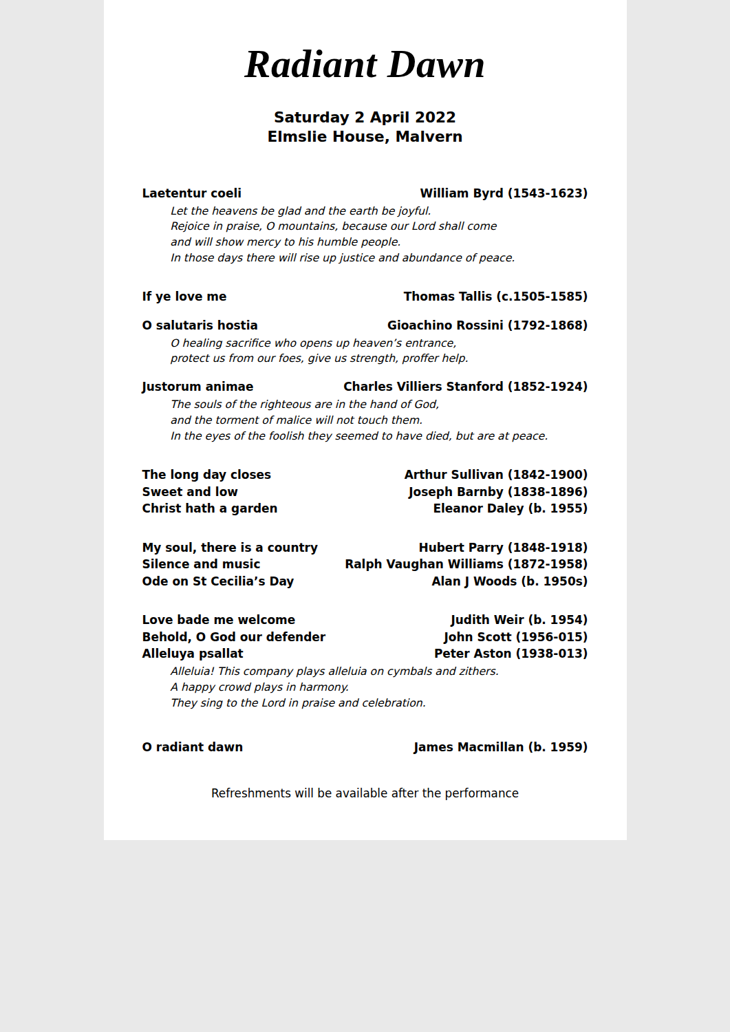Radiant Dawn
Saturday 2 April 2022
Elmslie House, Malvern
Laetentur coeli William Byrd (1543-1623)
Let the heavens be glad and the earth be joyful.
Rejoice in praise, O mountains, because our Lord shall come
and will show mercy to his humble people.
In those days there will rise up justice and abundance of peace.
If ye love me Thomas Tallis (c.1505-1585)
O salutaris hostia Gioachino Rossini (1792-1868)
O healing sacrifice who opens up heaven’s entrance,
protect us from our foes, give us strength, proffer help.
Justorum animae Charles Villiers Stanford (1852-1924)
The souls of the righteous are in the hand of God,
and the torment of malice will not touch them.
In the eyes of the foolish they seemed to have died, but are at peace.
The long day closes Arthur Sullivan (1842-1900)
Sweet and low Joseph Barnby (1838-1896)
Christ hath a garden Eleanor Daley (b. 1955)
My soul, there is a country Hubert Parry (1848-1918)
Silence and music Ralph Vaughan Williams (1872-1958)
Ode on St Cecilia’s Day Alan J Woods (b. 1950s)
Love bade me welcome Judith Weir (b. 1954)
Behold, O God our defender John Scott (1956-015)
Alleluya psallat Peter Aston (1938-013)
Alleluia! This company plays alleluia on cymbals and zithers.
A happy crowd plays in harmony.
They sing to the Lord in praise and celebration.
O radiant dawn James Macmillan (b. 1959)
Refreshments will be available after the performance